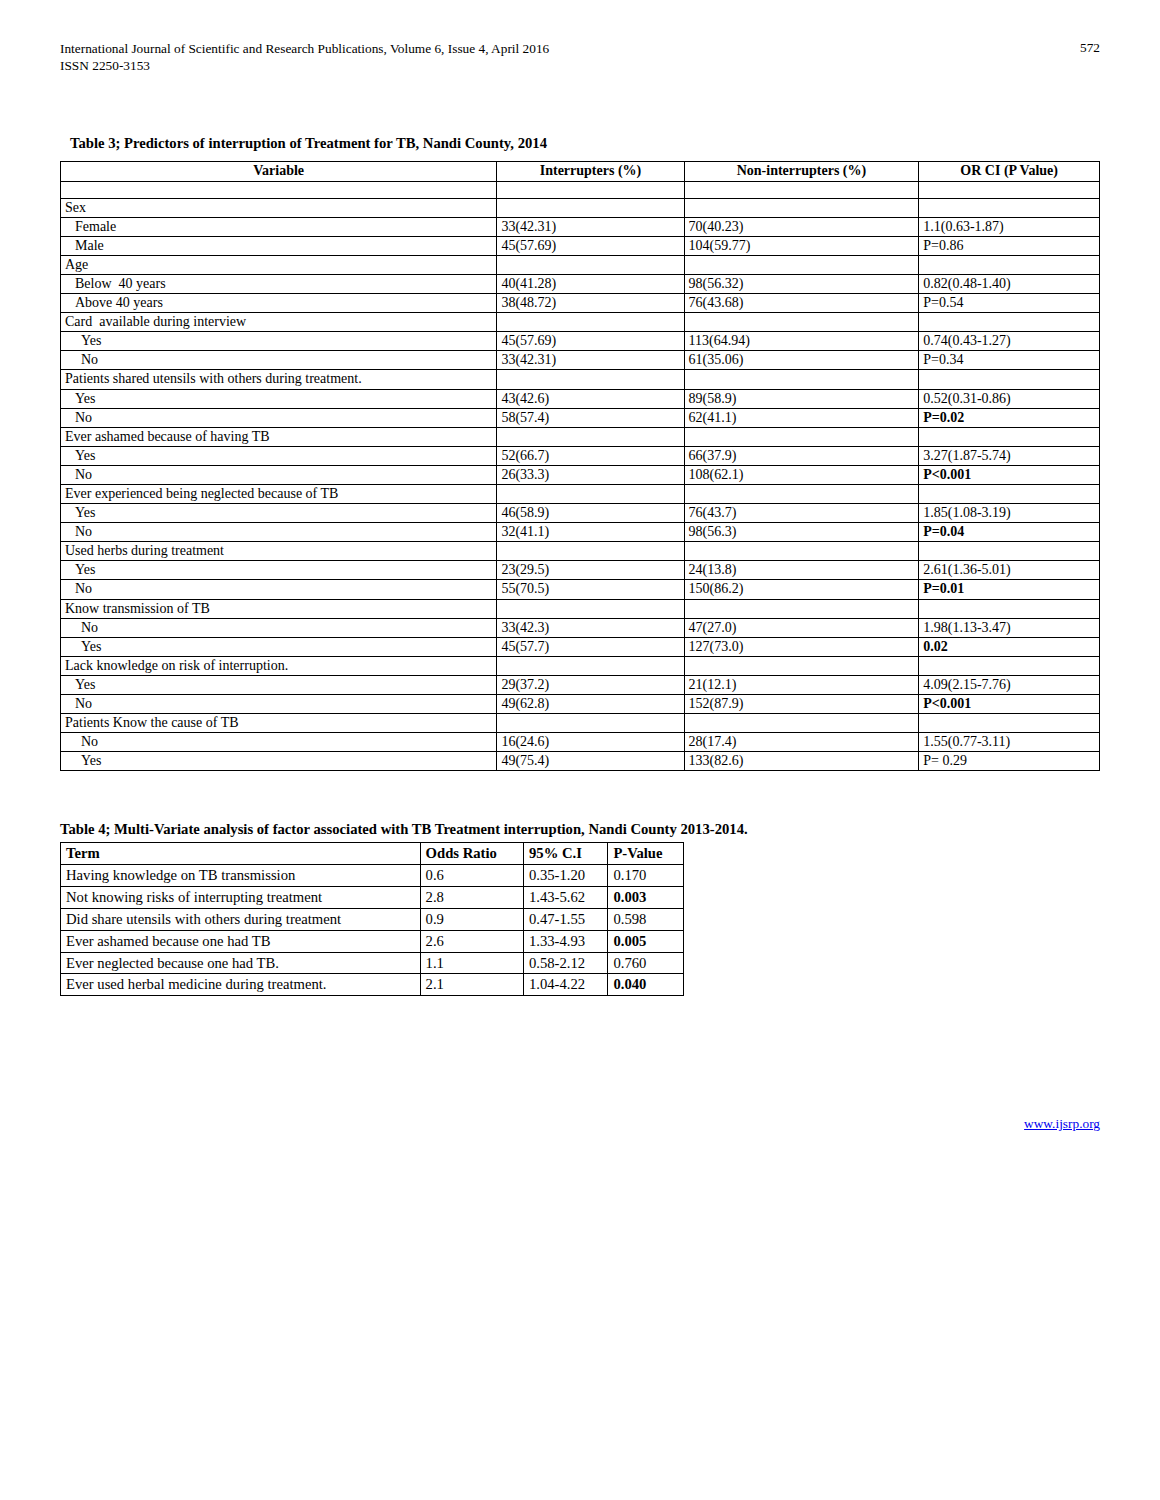International Journal of Scientific and Research Publications, Volume 6, Issue 4, April 2016
ISSN 2250-3153
572
Table 3; Predictors of interruption of Treatment for TB, Nandi County, 2014
| Variable | Interrupters (%) | Non-interrupters (%) | OR CI (P Value) |
| --- | --- | --- | --- |
| Sex | | | |
| Female | 33(42.31) | 70(40.23) | 1.1(0.63-1.87) |
| Male | 45(57.69) | 104(59.77) | P=0.86 |
| Age | | | |
| Below 40 years | 40(41.28) | 98(56.32) | 0.82(0.48-1.40) |
| Above 40 years | 38(48.72) | 76(43.68) | P=0.54 |
| Card available during interview | | | |
| Yes | 45(57.69) | 113(64.94) | 0.74(0.43-1.27) |
| No | 33(42.31) | 61(35.06) | P=0.34 |
| Patients shared utensils with others during treatment. | | | |
| Yes | 43(42.6) | 89(58.9) | 0.52(0.31-0.86) |
| No | 58(57.4) | 62(41.1) | P=0.02 |
| Ever ashamed because of having TB | | | |
| Yes | 52(66.7) | 66(37.9) | 3.27(1.87-5.74) |
| No | 26(33.3) | 108(62.1) | P<0.001 |
| Ever experienced being neglected because of TB | | | |
| Yes | 46(58.9) | 76(43.7) | 1.85(1.08-3.19) |
| No | 32(41.1) | 98(56.3) | P=0.04 |
| Used herbs during treatment | | | |
| Yes | 23(29.5) | 24(13.8) | 2.61(1.36-5.01) |
| No | 55(70.5) | 150(86.2) | P=0.01 |
| Know transmission of TB | | | |
| No | 33(42.3) | 47(27.0) | 1.98(1.13-3.47) |
| Yes | 45(57.7) | 127(73.0) | 0.02 |
| Lack knowledge on risk of interruption. | | | |
| Yes | 29(37.2) | 21(12.1) | 4.09(2.15-7.76) |
| No | 49(62.8) | 152(87.9) | P<0.001 |
| Patients Know the cause of TB | | | |
| No | 16(24.6) | 28(17.4) | 1.55(0.77-3.11) |
| Yes | 49(75.4) | 133(82.6) | P= 0.29 |
Table 4; Multi-Variate analysis of factor associated with TB Treatment interruption, Nandi County 2013-2014.
| Term | Odds Ratio | 95% C.I | P-Value |
| --- | --- | --- | --- |
| Having knowledge on TB transmission | 0.6 | 0.35-1.20 | 0.170 |
| Not knowing risks of interrupting treatment | 2.8 | 1.43-5.62 | 0.003 |
| Did share utensils with others during treatment | 0.9 | 0.47-1.55 | 0.598 |
| Ever ashamed because one had TB | 2.6 | 1.33-4.93 | 0.005 |
| Ever neglected because one had TB. | 1.1 | 0.58-2.12 | 0.760 |
| Ever used herbal medicine during treatment. | 2.1 | 1.04-4.22 | 0.040 |
www.ijsrp.org